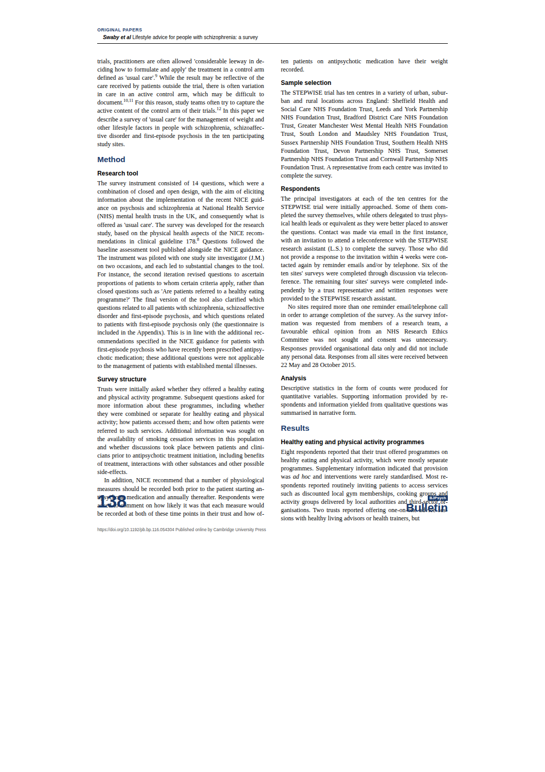Original papers
Swaby et al Lifestyle advice for people with schizophrenia: a survey
trials, practitioners are often allowed 'considerable leeway in deciding how to formulate and apply' the treatment in a control arm defined as 'usual care'.9 While the result may be reflective of the care received by patients outside the trial, there is often variation in care in an active control arm, which may be difficult to document.10,11 For this reason, study teams often try to capture the active content of the control arm of their trials.12 In this paper we describe a survey of 'usual care' for the management of weight and other lifestyle factors in people with schizophrenia, schizoaffective disorder and first-episode psychosis in the ten participating study sites.
Method
Research tool
The survey instrument consisted of 14 questions, which were a combination of closed and open design, with the aim of eliciting information about the implementation of the recent NICE guidance on psychosis and schizophrenia at National Health Service (NHS) mental health trusts in the UK, and consequently what is offered as 'usual care'. The survey was developed for the research study, based on the physical health aspects of the NICE recommendations in clinical guideline 178.8 Questions followed the baseline assessment tool published alongside the NICE guidance. The instrument was piloted with one study site investigator (J.M.) on two occasions, and each led to substantial changes to the tool. For instance, the second iteration revised questions to ascertain proportions of patients to whom certain criteria apply, rather than closed questions such as 'Are patients referred to a healthy eating programme?' The final version of the tool also clarified which questions related to all patients with schizophrenia, schizoaffective disorder and first-episode psychosis, and which questions related to patients with first-episode psychosis only (the questionnaire is included in the Appendix). This is in line with the additional recommendations specified in the NICE guidance for patients with first-episode psychosis who have recently been prescribed antipsychotic medication; these additional questions were not applicable to the management of patients with established mental illnesses.
Survey structure
Trusts were initially asked whether they offered a healthy eating and physical activity programme. Subsequent questions asked for more information about these programmes, including whether they were combined or separate for healthy eating and physical activity; how patients accessed them; and how often patients were referred to such services. Additional information was sought on the availability of smoking cessation services in this population and whether discussions took place between patients and clinicians prior to antipsychotic treatment initiation, including benefits of treatment, interactions with other substances and other possible side-effects.
In addition, NICE recommend that a number of physiological measures should be recorded both prior to the patient starting antipsychotic medication and annually thereafter. Respondents were asked to comment on how likely it was that each measure would be recorded at both of these time points in their trust and how often patients on antipsychotic medication have their weight recorded.
Sample selection
The STEPWISE trial has ten centres in a variety of urban, suburban and rural locations across England: Sheffield Health and Social Care NHS Foundation Trust, Leeds and York Partnership NHS Foundation Trust, Bradford District Care NHS Foundation Trust, Greater Manchester West Mental Health NHS Foundation Trust, South London and Maudsley NHS Foundation Trust, Sussex Partnership NHS Foundation Trust, Southern Health NHS Foundation Trust, Devon Partnership NHS Trust, Somerset Partnership NHS Foundation Trust and Cornwall Partnership NHS Foundation Trust. A representative from each centre was invited to complete the survey.
Respondents
The principal investigators at each of the ten centres for the STEPWISE trial were initially approached. Some of them completed the survey themselves, while others delegated to trust physical health leads or equivalent as they were better placed to answer the questions. Contact was made via email in the first instance, with an invitation to attend a teleconference with the STEPWISE research assistant (L.S.) to complete the survey. Those who did not provide a response to the invitation within 4 weeks were contacted again by reminder emails and/or by telephone. Six of the ten sites' surveys were completed through discussion via teleconference. The remaining four sites' surveys were completed independently by a trust representative and written responses were provided to the STEPWISE research assistant.
No sites required more than one reminder email/telephone call in order to arrange completion of the survey. As the survey information was requested from members of a research team, a favourable ethical opinion from an NHS Research Ethics Committee was not sought and consent was unnecessary. Responses provided organisational data only and did not include any personal data. Responses from all sites were received between 22 May and 28 October 2015.
Analysis
Descriptive statistics in the form of counts were produced for quantitative variables. Supporting information provided by respondents and information yielded from qualitative questions was summarised in narrative form.
Results
Healthy eating and physical activity programmes
Eight respondents reported that their trust offered programmes on healthy eating and physical activity, which were mostly separate programmes. Supplementary information indicated that provision was ad hoc and interventions were rarely standardised. Most respondents reported routinely inviting patients to access services such as discounted local gym memberships, cooking groups and activity groups delivered by local authorities and third-sector organisations. Two trusts reported offering one-on-one advice sessions with healthy living advisors or health trainers, but
138
BJPsych Bulletin
https://doi.org/10.1192/pb.bp.116.054304 Published online by Cambridge University Press